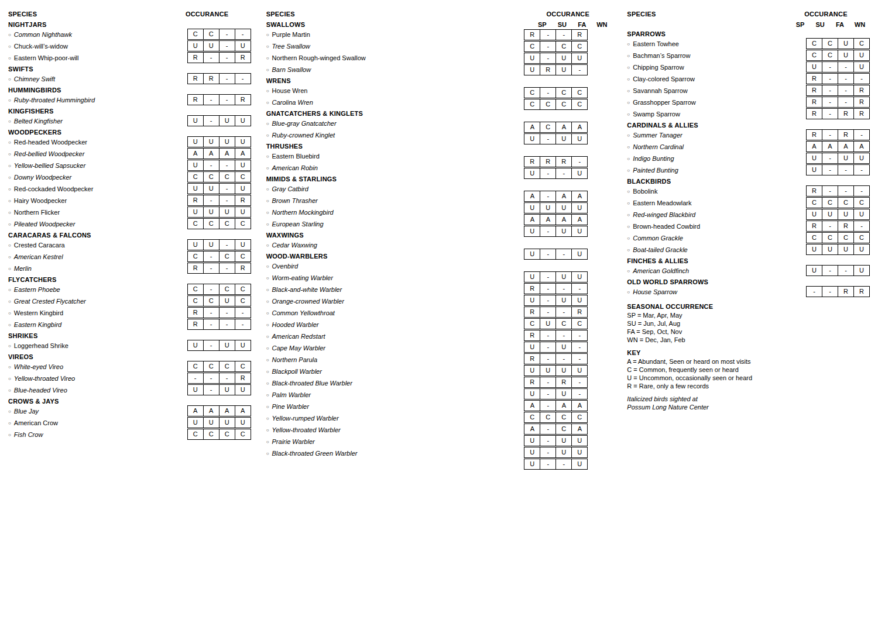SPECIES
OCCURANCE
NIGHTJARS
Common Nighthawk CC--
Chuck-will’s-widow UU-U
Eastern Whip-poor-will R--R
SWIFTS
Chimney Swift RR--
HUMMINGBIRDS
Ruby-throated Hummingbird R--R
KINGFISHERS
Belted Kingfisher U-UU
WOODPECKERS
Red-headed Woodpecker UUUU
Red-bellied Woodpecker AAAA
Yellow-bellied Sapsucker U--U
Downy Woodpecker CCCC
Red-cockaded Woodpecker UU-U
Hairy Woodpecker R--R
Northern Flicker UUUU
Pileated Woodpecker CCCC
CARACARAS & FALCONS
Crested Caracara UU-U
American Kestrel C-CC
Merlin R--R
FLYCATCHERS
Eastern Phoebe C-CC
Great Crested Flycatcher CCUC
Western Kingbird R---
Eastern Kingbird R---
SHRIKES
Loggerhead Shrike U-UU
VIREOS
White-eyed Vireo CCCC
Yellow-throated Vireo---R
Blue-headed Vireo U-UU
CROWS & JAYS
Blue Jay AAAA
American Crow UUUU
Fish Crow CCCC
SPECIES
SWALLOWS
Purple Martin
Tree Swallow
Northern Rough-winged Swallow
Barn Swallow
WRENS
House Wren
Carolina Wren
GNATCATCHERS & KINGLETS
Blue-gray Gnatcatcher
Ruby-crowned Kinglet
THRUSHES
Eastern Bluebird
American Robin
MIMIDS & STARLINGS
Gray Catbird
Brown Thrasher
Northern Mockingbird
European Starling
WAXWINGS
Cedar Waxwing
WOOD-WARBLERS
Ovenbird
Worm-eating Warbler
Black-and-white Warbler
Orange-crowned Warbler
Common Yellowthroat
Hooded Warbler
American Redstart
Cape May Warbler
Northern Parula
Blackpoll Warbler
Black-throated Blue Warbler
Palm Warbler
Pine Warbler
Yellow-rumped Warbler
Yellow-throated Warbler
Prairie Warbler
Black-throated Green Warbler
OCCURANCE
SP SU FA WN
R--R
C-CC
U-UU
URU-
C-CC
CCCC
ACAA
U-UU
RRR-
U--U
A-AA
UUUU
AAAA
U-UU
U--U
U-UU
R---
U-UU
R--R
CUCC
R---
U-U-
R---
UUUU
R-R-
U-U-
A-AA
CCCC
A-CA
U-UU
U-UU
U--U
SPECIES
OCCURANCE
SP SU FA WN
SPARROWS
Eastern Towhee CCUC
Bachman’s Sparrow CCUU
Chipping Sparrow U--U
Clay-colored Sparrow R---
Savannah Sparrow R--R
Grasshopper Sparrow R--R
Swamp Sparrow R-RR
CARDINALS & ALLIES
Summer Tanager R-R-
Northern Cardinal AAAA
Indigo Bunting U-UU
Painted Bunting U---
BLACKBIRDS
Bobolink R---
Eastern Meadowlark CCCC
Red-winged Blackbird UUUU
Brown-headed Cowbird R-R-
Common Grackle CCCC
Boat-tailed Grackle UUUU
FINCHES & ALLIES
American Goldfinch U--U
OLD WORLD SPARROWS
House Sparrow--RR
SEASONAL OCCURRENCE
SP = Mar, Apr, May
SU = Jun, Jul, Aug
FA = Sep, Oct, Nov
WN = Dec, Jan, Feb
KEY
A = Abundant, Seen or heard on most visits
C = Common, frequently seen or heard
U = Uncommon, occasionally seen or heard
R = Rare, only a few records
Italicized birds sighted at
Possum Long Nature Center